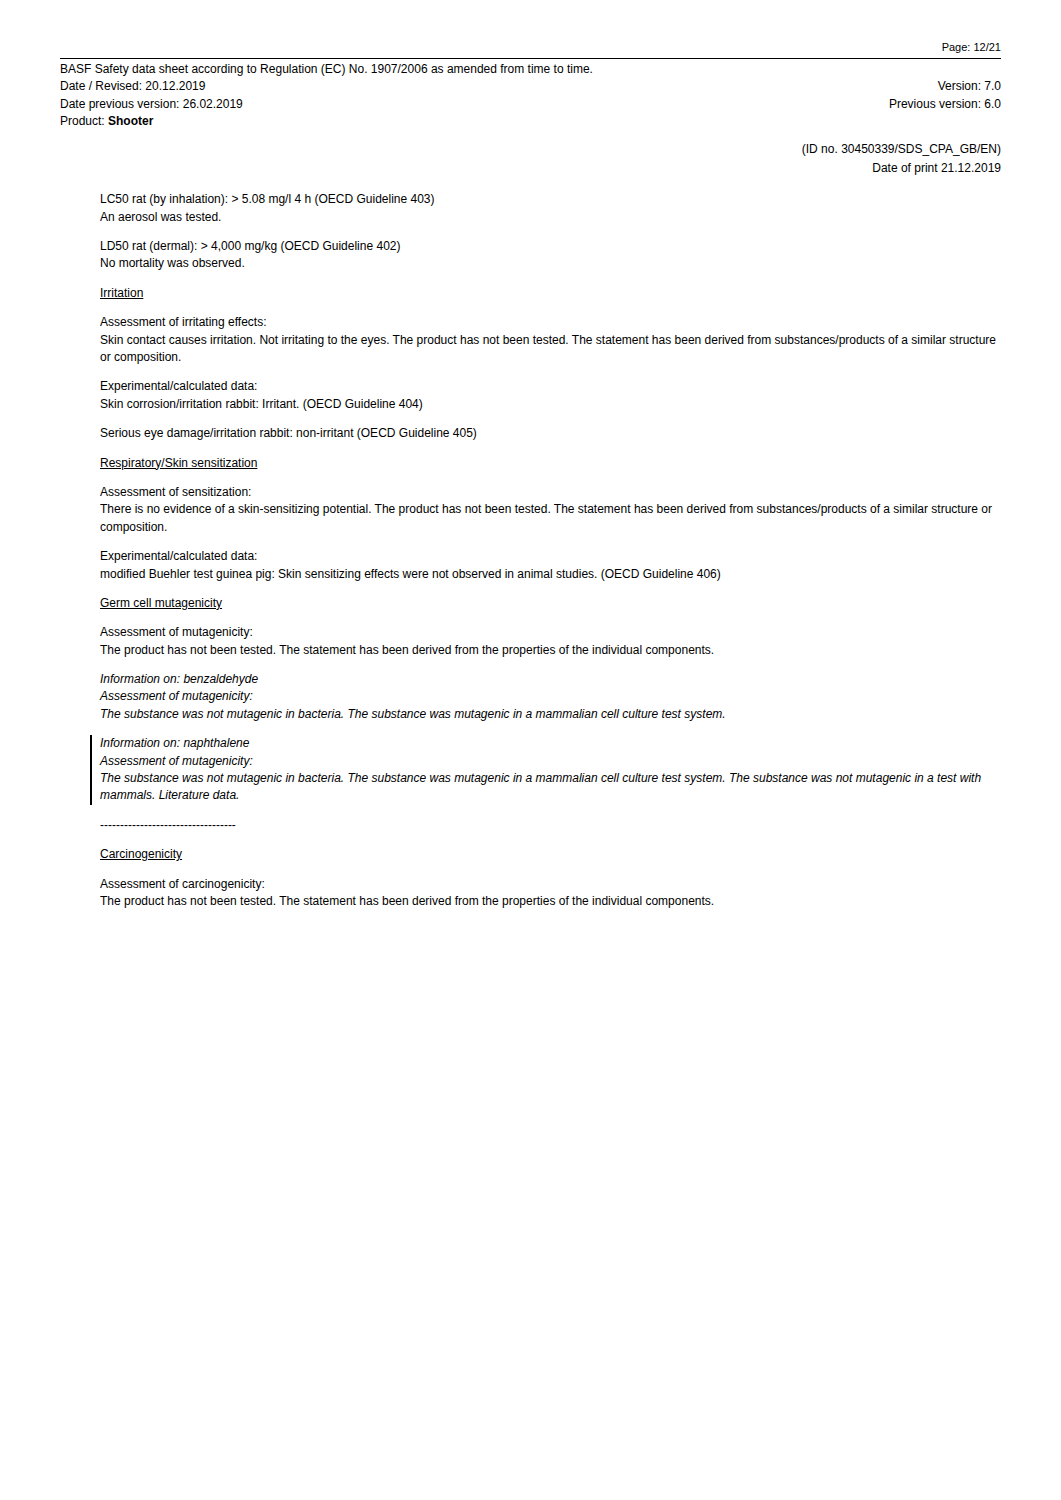Page: 12/21
BASF Safety data sheet according to Regulation (EC) No. 1907/2006 as amended from time to time.
Date / Revised: 20.12.2019 Version: 7.0
Date previous version: 26.02.2019 Previous version: 6.0
Product: Shooter
(ID no. 30450339/SDS_CPA_GB/EN)
Date of print 21.12.2019
LC50 rat (by inhalation): > 5.08 mg/l 4 h (OECD Guideline 403)
An aerosol was tested.
LD50 rat (dermal): > 4,000 mg/kg (OECD Guideline 402)
No mortality was observed.
Irritation
Assessment of irritating effects:
Skin contact causes irritation. Not irritating to the eyes. The product has not been tested. The statement has been derived from substances/products of a similar structure or composition.
Experimental/calculated data:
Skin corrosion/irritation rabbit: Irritant. (OECD Guideline 404)
Serious eye damage/irritation rabbit: non-irritant (OECD Guideline 405)
Respiratory/Skin sensitization
Assessment of sensitization:
There is no evidence of a skin-sensitizing potential. The product has not been tested. The statement has been derived from substances/products of a similar structure or composition.
Experimental/calculated data:
modified Buehler test guinea pig: Skin sensitizing effects were not observed in animal studies. (OECD Guideline 406)
Germ cell mutagenicity
Assessment of mutagenicity:
The product has not been tested. The statement has been derived from the properties of the individual components.
Information on: benzaldehyde
Assessment of mutagenicity:
The substance was not mutagenic in bacteria. The substance was mutagenic in a mammalian cell culture test system.
Information on: naphthalene
Assessment of mutagenicity:
The substance was not mutagenic in bacteria. The substance was mutagenic in a mammalian cell culture test system. The substance was not mutagenic in a test with mammals. Literature data.
----------------------------------
Carcinogenicity
Assessment of carcinogenicity:
The product has not been tested. The statement has been derived from the properties of the individual components.